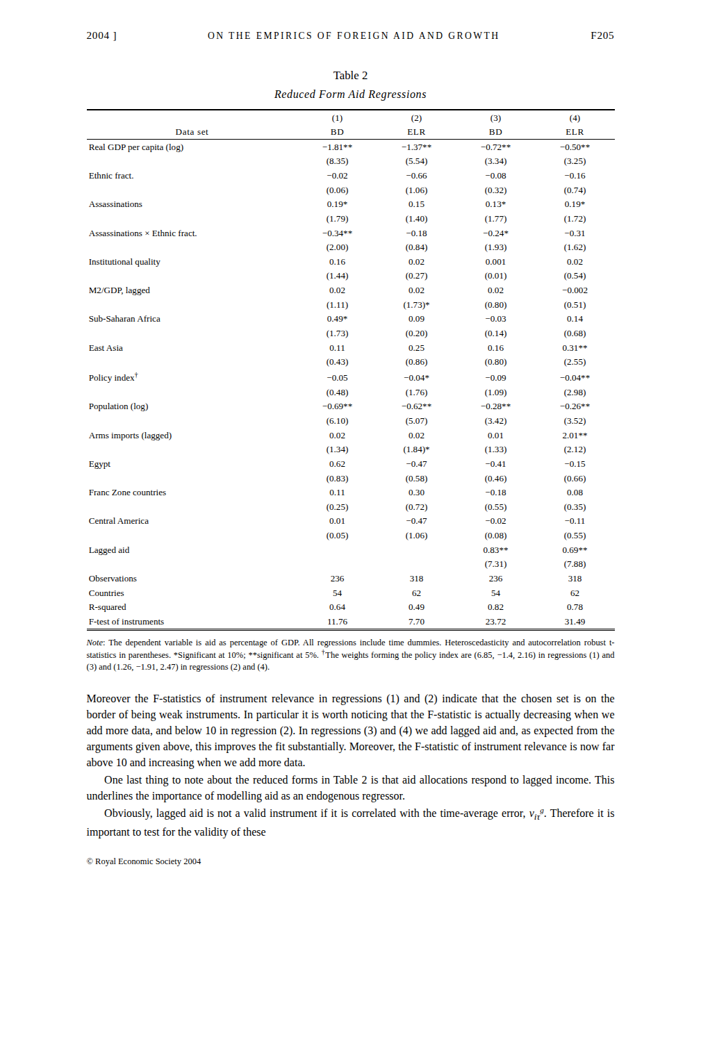2004 ] On the Empirics of Foreign Aid and Growth F205
Table 2
Reduced Form Aid Regressions
| | (1) | (2) | (3) | (4) |
| --- | --- | --- | --- | --- |
| Data set | BD | ELR | BD | ELR |
| Real GDP per capita (log) | −1.81** | −1.37** | −0.72** | −0.50** |
| | (8.35) | (5.54) | (3.34) | (3.25) |
| Ethnic fract. | −0.02 | −0.66 | −0.08 | −0.16 |
| | (0.06) | (1.06) | (0.32) | (0.74) |
| Assassinations | 0.19* | 0.15 | 0.13* | 0.19* |
| | (1.79) | (1.40) | (1.77) | (1.72) |
| Assassinations × Ethnic fract. | −0.34** | −0.18 | −0.24* | −0.31 |
| | (2.00) | (0.84) | (1.93) | (1.62) |
| Institutional quality | 0.16 | 0.02 | 0.001 | 0.02 |
| | (1.44) | (0.27) | (0.01) | (0.54) |
| M2/GDP, lagged | 0.02 | 0.02 | 0.02 | −0.002 |
| | (1.11) | (1.73)* | (0.80) | (0.51) |
| Sub-Saharan Africa | 0.49* | 0.09 | −0.03 | 0.14 |
| | (1.73) | (0.20) | (0.14) | (0.68) |
| East Asia | 0.11 | 0.25 | 0.16 | 0.31** |
| | (0.43) | (0.86) | (0.80) | (2.55) |
| Policy index † | −0.05 | −0.04* | −0.09 | −0.04** |
| | (0.48) | (1.76) | (1.09) | (2.98) |
| Population (log) | −0.69** | −0.62** | −0.28** | −0.26** |
| | (6.10) | (5.07) | (3.42) | (3.52) |
| Arms imports (lagged) | 0.02 | 0.02 | 0.01 | 2.01** |
| | (1.34) | (1.84)* | (1.33) | (2.12) |
| Egypt | 0.62 | −0.47 | −0.41 | −0.15 |
| | (0.83) | (0.58) | (0.46) | (0.66) |
| Franc Zone countries | 0.11 | 0.30 | −0.18 | 0.08 |
| | (0.25) | (0.72) | (0.55) | (0.35) |
| Central America | 0.01 | −0.47 | −0.02 | −0.11 |
| | (0.05) | (1.06) | (0.08) | (0.55) |
| Lagged aid | | | 0.83** | 0.69** |
| | | | (7.31) | (7.88) |
| Observations | 236 | 318 | 236 | 318 |
| Countries | 54 | 62 | 54 | 62 |
| R-squared | 0.64 | 0.49 | 0.82 | 0.78 |
| F-test of instruments | 11.76 | 7.70 | 23.72 | 31.49 |
Note: The dependent variable is aid as percentage of GDP. All regressions include time dummies. Heteroscedasticity and autocorrelation robust t-statistics in parentheses. *Significant at 10%; **significant at 5%. †The weights forming the policy index are (6.85, −1.4, 2.16) in regressions (1) and (3) and (1.26, −1.91, 2.47) in regressions (2) and (4).
Moreover the F-statistics of instrument relevance in regressions (1) and (2) indicate that the chosen set is on the border of being weak instruments. In particular it is worth noticing that the F-statistic is actually decreasing when we add more data, and below 10 in regression (2). In regressions (3) and (4) we add lagged aid and, as expected from the arguments given above, this improves the fit substantially. Moreover, the F-statistic of instrument relevance is now far above 10 and increasing when we add more data.
One last thing to note about the reduced forms in Table 2 is that aid allocations respond to lagged income. This underlines the importance of modelling aid as an endogenous regressor.
Obviously, lagged aid is not a valid instrument if it is correlated with the time-average error, viτg. Therefore it is important to test for the validity of these
© Royal Economic Society 2004